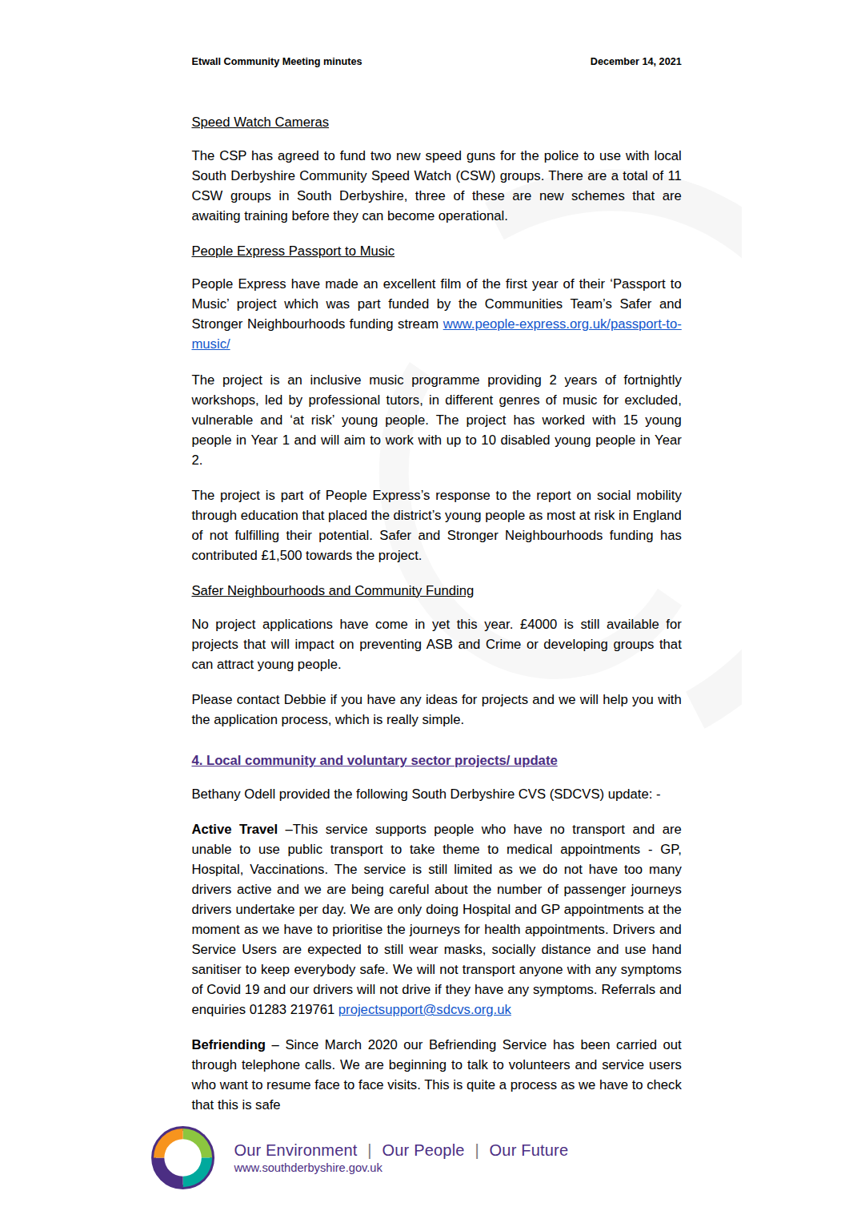Etwall Community Meeting minutes December 14, 2021
Speed Watch Cameras
The CSP has agreed to fund two new speed guns for the police to use with local South Derbyshire Community Speed Watch (CSW) groups. There are a total of 11 CSW groups in South Derbyshire, three of these are new schemes that are awaiting training before they can become operational.
People Express Passport to Music
People Express have made an excellent film of the first year of their ‘Passport to Music’ project which was part funded by the Communities Team’s Safer and Stronger Neighbourhoods funding stream www.people-express.org.uk/passport-to-music/
The project is an inclusive music programme providing 2 years of fortnightly workshops, led by professional tutors, in different genres of music for excluded, vulnerable and ‘at risk’ young people. The project has worked with 15 young people in Year 1 and will aim to work with up to 10 disabled young people in Year 2.
The project is part of People Express’s response to the report on social mobility through education that placed the district’s young people as most at risk in England of not fulfilling their potential. Safer and Stronger Neighbourhoods funding has contributed £1,500 towards the project.
Safer Neighbourhoods and Community Funding
No project applications have come in yet this year. £4000 is still available for projects that will impact on preventing ASB and Crime or developing groups that can attract young people.
Please contact Debbie if you have any ideas for projects and we will help you with the application process, which is really simple.
4. Local community and voluntary sector projects/ update
Bethany Odell provided the following South Derbyshire CVS (SDCVS) update: -
Active Travel –This service supports people who have no transport and are unable to use public transport to take theme to medical appointments - GP, Hospital, Vaccinations. The service is still limited as we do not have too many drivers active and we are being careful about the number of passenger journeys drivers undertake per day. We are only doing Hospital and GP appointments at the moment as we have to prioritise the journeys for health appointments. Drivers and Service Users are expected to still wear masks, socially distance and use hand sanitiser to keep everybody safe. We will not transport anyone with any symptoms of Covid 19 and our drivers will not drive if they have any symptoms. Referrals and enquiries 01283 219761 projectsupport@sdcvs.org.uk
Befriending – Since March 2020 our Befriending Service has been carried out through telephone calls. We are beginning to talk to volunteers and service users who want to resume face to face visits. This is quite a process as we have to check that this is safe
Our Environment | Our People | Our Future
www.southderbyshire.gov.uk